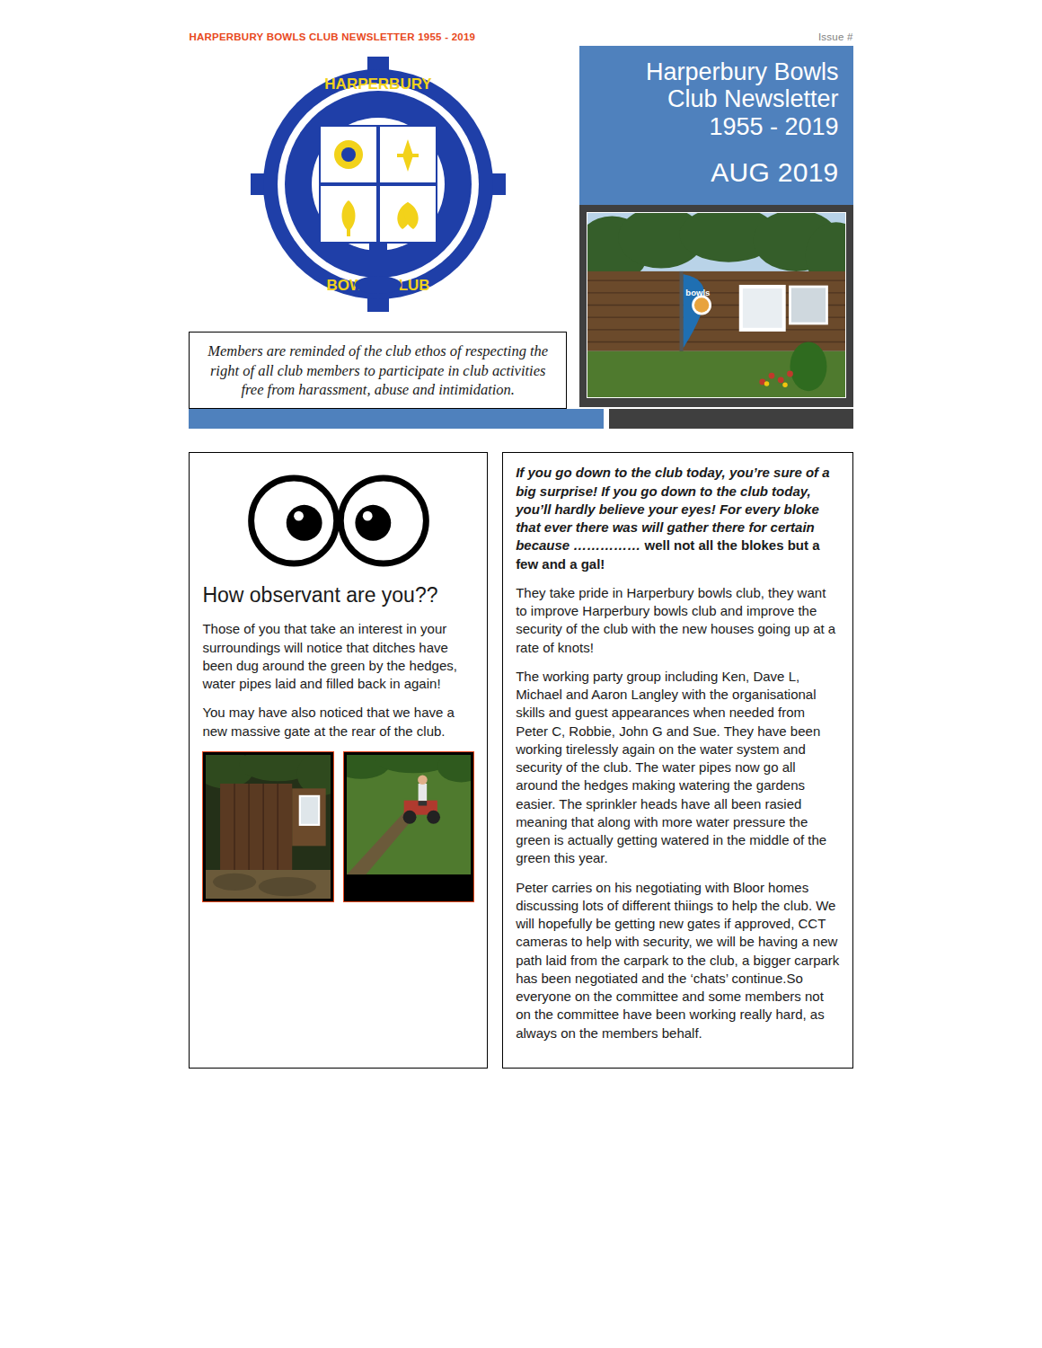Harperbury Bowls Club Newsletter 1955 - 2019
Issue #
Members are reminded of the club ethos of respecting the right of all club members to participate in club activities free from harassment, abuse and intimidation.
Harperbury Bowls
Club Newsletter
1955 - 2019
AUG 2019
How observant are you??
Those of you that take an interest in your surroundings will notice that ditches have been dug around the green by the hedges, water pipes laid and filled back in again!
You may have also noticed that we have a new massive gate at the rear of the club.
If you go down to the club today, you’re sure of a big surprise! If you go down to the club today, you’ll hardly believe your eyes! For every bloke that ever there was will gather there for certain because …………… well not all the blokes but a few and a gal!
They take pride in Harperbury bowls club, they want to improve Harperbury bowls club and improve the security of the club with the new houses going up at a rate of knots!
The working party group including Ken, Dave L, Michael and Aaron Langley with the organisational skills and guest appearances when needed from Peter C, Robbie, John G and Sue. They have been working tirelessly again on the water system and security of the club. The water pipes now go all around the hedges making watering the gardens easier. The sprinkler heads have all been rasied meaning that along with more water pressure the green is actually getting watered in the middle of the green this year.
Peter carries on his negotiating with Bloor homes discussing lots of different thiings to help the club. We will hopefully be getting new gates if approved, CCT cameras to help with security, we will be having a new path laid from the carpark to the club, a bigger carpark has been negotiated and the ‘chats’ continue.So everyone on the committee and some members not on the committee have been working really hard, as always on the members behalf.